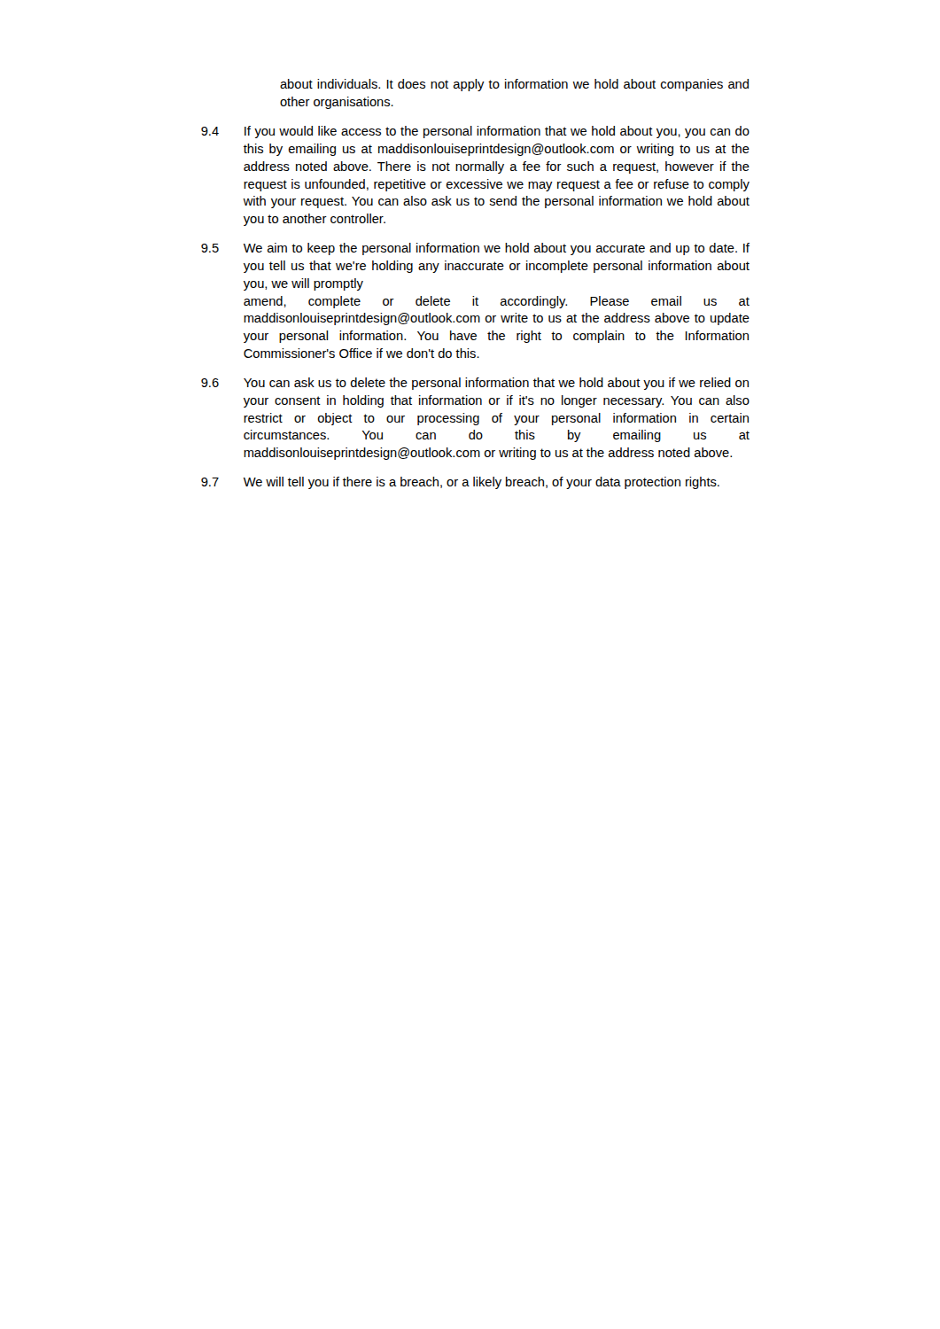about individuals. It does not apply to information we hold about companies and other organisations.
9.4
If you would like access to the personal information that we hold about you, you can do this by emailing us at maddisonlouiseprintdesign@outlook.com or writing to us at the address noted above. There is not normally a fee for such a request, however if the request is unfounded, repetitive or excessive we may request a fee or refuse to comply with your request. You can also ask us to send the personal information we hold about you to another controller.
9.5
We aim to keep the personal information we hold about you accurate and up to date. If you tell us that we're holding any inaccurate or incomplete personal information about you, we will promptly amend, complete or delete it accordingly. Please email us at maddisonlouiseprintdesign@outlook.com or write to us at the address above to update your personal information. You have the right to complain to the Information Commissioner's Office if we don't do this.
9.6
You can ask us to delete the personal information that we hold about you if we relied on your consent in holding that information or if it's no longer necessary. You can also restrict or object to our processing of your personal information in certain circumstances. You can do this by emailing us at maddisonlouiseprintdesign@outlook.com or writing to us at the address noted above.
9.7
We will tell you if there is a breach, or a likely breach, of your data protection rights.